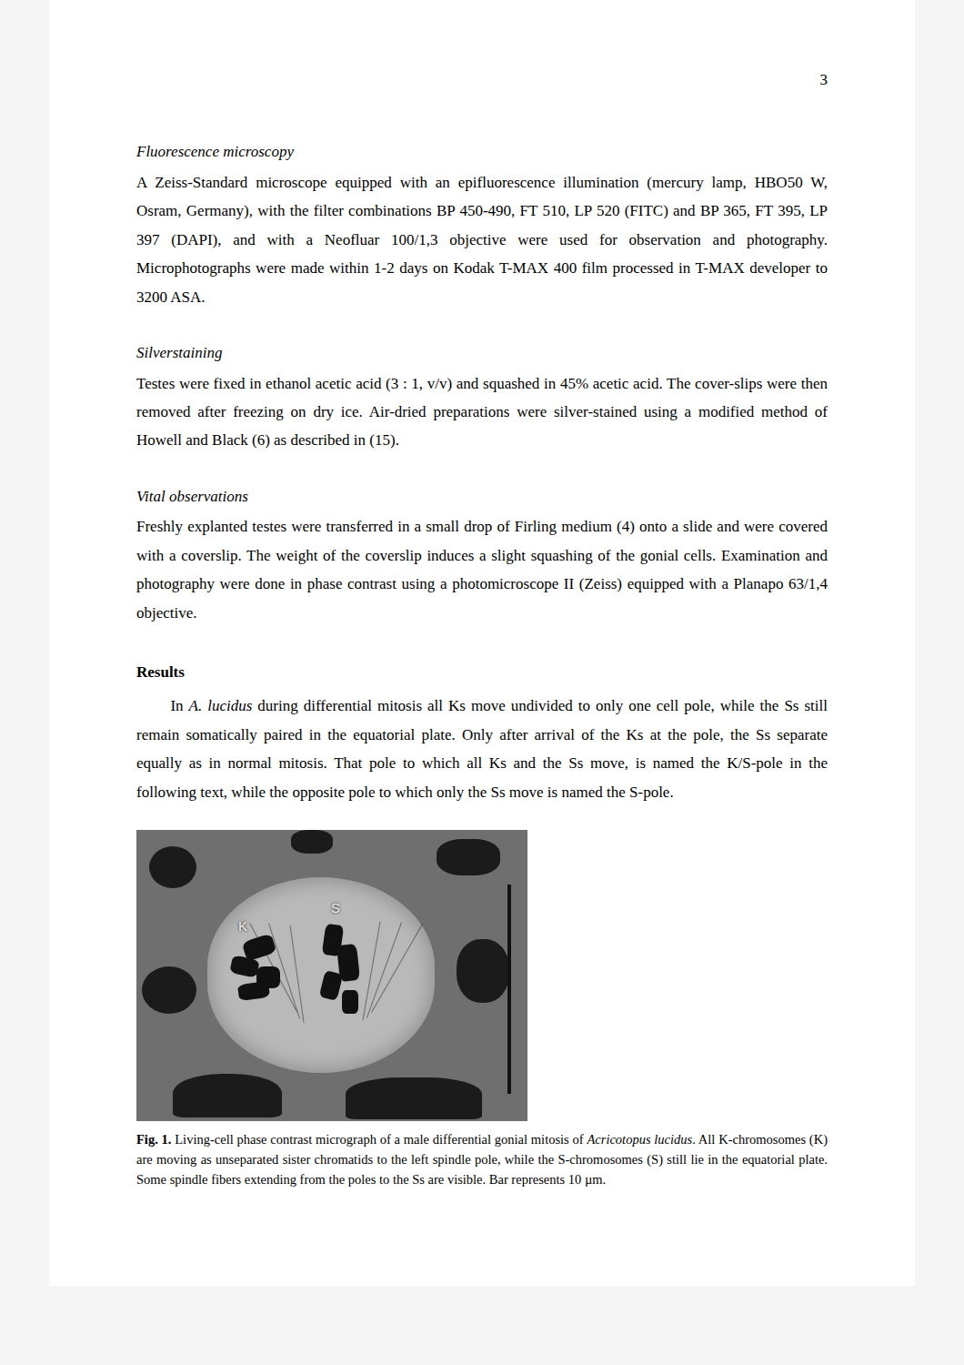3
Fluorescence microscopy
A Zeiss-Standard microscope equipped with an epifluorescence illumination (mercury lamp, HBO50 W, Osram, Germany), with the filter combinations BP 450-490, FT 510, LP 520 (FITC) and BP 365, FT 395, LP 397 (DAPI), and with a Neofluar 100/1,3 objective were used for observation and photography. Microphotographs were made within 1-2 days on Kodak T-MAX 400 film processed in T-MAX developer to 3200 ASA.
Silverstaining
Testes were fixed in ethanol acetic acid (3 : 1, v/v) and squashed in 45% acetic acid. The cover-slips were then removed after freezing on dry ice. Air-dried preparations were silver-stained using a modified method of Howell and Black (6) as described in (15).
Vital observations
Freshly explanted testes were transferred in a small drop of Firling medium (4) onto a slide and were covered with a coverslip. The weight of the coverslip induces a slight squashing of the gonial cells. Examination and photography were done in phase contrast using a photomicroscope II (Zeiss) equipped with a Planapo 63/1,4 objective.
Results
In A. lucidus during differential mitosis all Ks move undivided to only one cell pole, while the Ss still remain somatically paired in the equatorial plate. Only after arrival of the Ks at the pole, the Ss separate equally as in normal mitosis. That pole to which all Ks and the Ss move, is named the K/S-pole in the following text, while the opposite pole to which only the Ss move is named the S-pole.
K
S
Fig. 1. Living-cell phase contrast micrograph of a male differential gonial mitosis of Acricotopus lucidus. All K-chromosomes (K) are moving as unseparated sister chromatids to the left spindle pole, while the S-chromosomes (S) still lie in the equatorial plate. Some spindle fibers extending from the poles to the Ss are visible. Bar represents 10 µm.